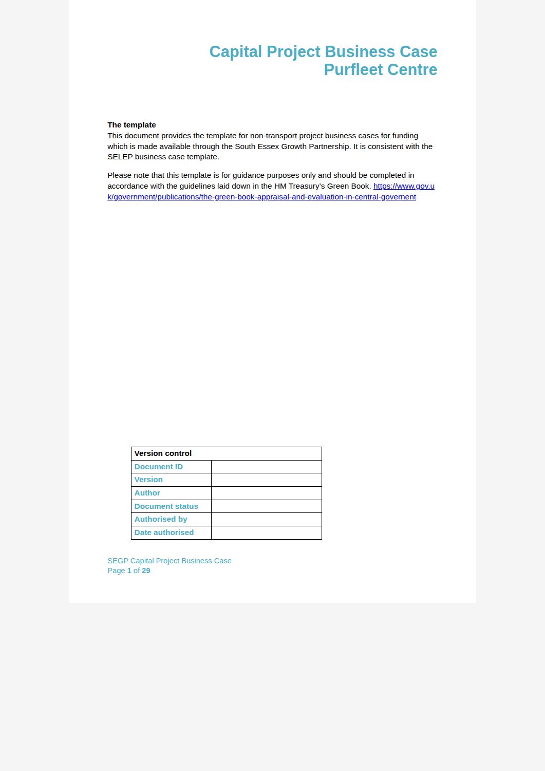Capital Project Business Case Purfleet Centre
The template
This document provides the template for non-transport project business cases for funding which is made available through the South Essex Growth Partnership. It is consistent with the SELEP business case template.
Please note that this template is for guidance purposes only and should be completed in accordance with the guidelines laid down in the HM Treasury’s Green Book. https://www.gov.uk/government/publications/the-green-book-appraisal-and-evaluation-in-central-governent
| Version control |
| Document ID | |
| Version | |
| Author | |
| Document status | |
| Authorised by | |
| Date authorised | |
SEGP Capital Project Business Case
Page 1 of 29